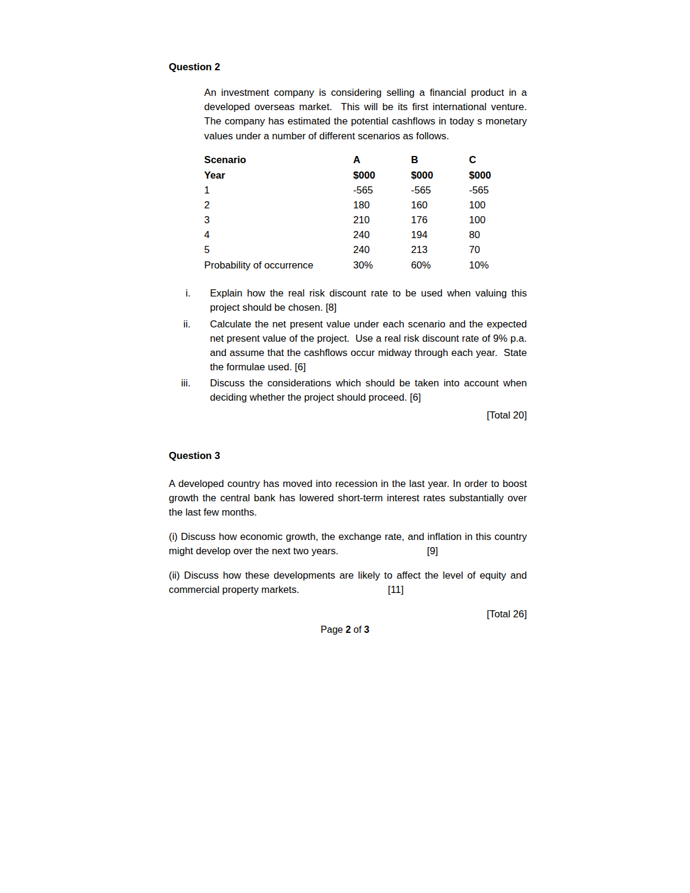Question 2
An investment company is considering selling a financial product in a developed overseas market. This will be its first international venture. The company has estimated the potential cashflows in today s monetary values under a number of different scenarios as follows.
| Scenario | A | B | C |
| --- | --- | --- | --- |
| Year | $000 | $000 | $000 |
| 1 | -565 | -565 | -565 |
| 2 | 180 | 160 | 100 |
| 3 | 210 | 176 | 100 |
| 4 | 240 | 194 | 80 |
| 5 | 240 | 213 | 70 |
| Probability of occurrence | 30% | 60% | 10% |
i. Explain how the real risk discount rate to be used when valuing this project should be chosen. [8]
ii. Calculate the net present value under each scenario and the expected net present value of the project. Use a real risk discount rate of 9% p.a. and assume that the cashflows occur midway through each year. State the formulae used. [6]
iii. Discuss the considerations which should be taken into account when deciding whether the project should proceed. [6]
[Total 20]
Question 3
A developed country has moved into recession in the last year. In order to boost growth the central bank has lowered short-term interest rates substantially over the last few months.
(i) Discuss how economic growth, the exchange rate, and inflation in this country might develop over the next two years. [9]
(ii) Discuss how these developments are likely to affect the level of equity and commercial property markets. [11]
[Total 26]
Page 2 of 3